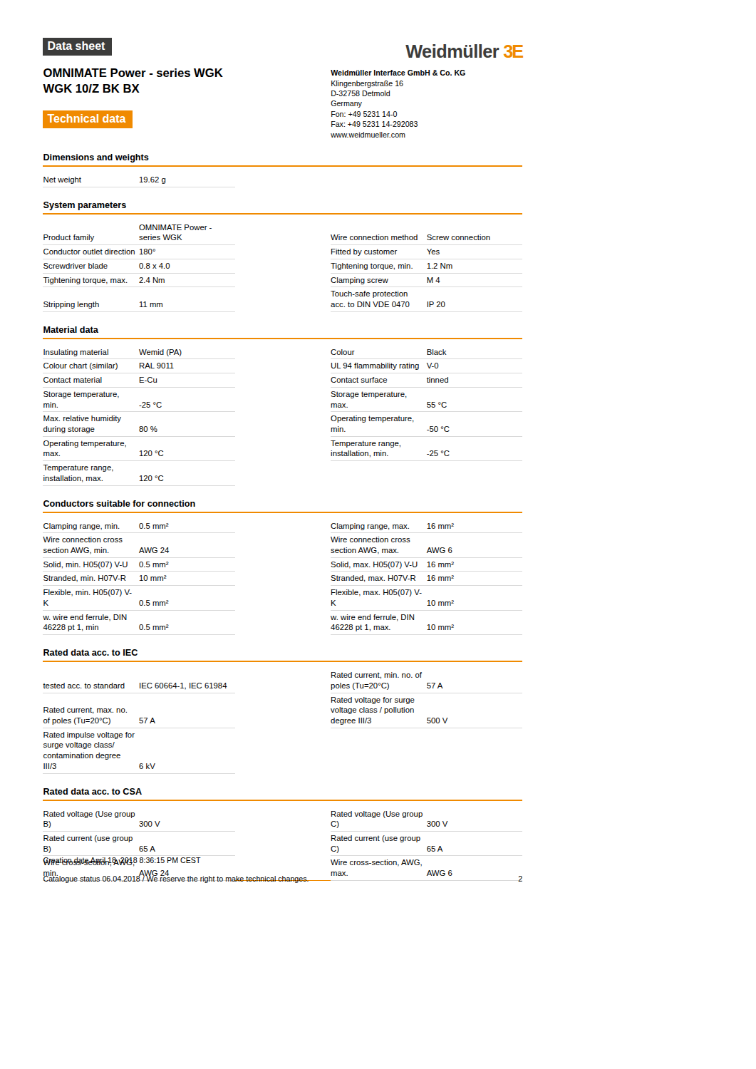Data sheet
OMNIMATE Power - series WGK
WGK 10/Z BK BX
Technical data
Weidmüller 3E
Weidmüller Interface GmbH & Co. KG
Klingenbergstraße 16
D-32758 Detmold
Germany
Fon: +49 5231 14-0
Fax: +49 5231 14-292083
www.weidmueller.com
Dimensions and weights
| Net weight | 19.62 g | | | |
System parameters
| Product family | OMNIMATE Power - series WGK | | Wire connection method | Screw connection |
| Conductor outlet direction | 180° | | Fitted by customer | Yes |
| Screwdriver blade | 0.8 x 4.0 | | Tightening torque, min. | 1.2 Nm |
| Tightening torque, max. | 2.4 Nm | | Clamping screw | M 4 |
| Stripping length | 11 mm | | Touch-safe protection acc. to DIN VDE 0470 | IP 20 |
Material data
| Insulating material | Wemid (PA) | | Colour | Black |
| Colour chart (similar) | RAL 9011 | | UL 94 flammability rating | V-0 |
| Contact material | E-Cu | | Contact surface | tinned |
| Storage temperature, min. | -25 °C | | Storage temperature, max. | 55 °C |
| Max. relative humidity during storage | 80 % | | Operating temperature, min. | -50 °C |
| Operating temperature, max. | 120 °C | | Temperature range, installation, min. | -25 °C |
| Temperature range, installation, max. | 120 °C | | | |
Conductors suitable for connection
| Clamping range, min. | 0.5 mm² | | Clamping range, max. | 16 mm² |
| Wire connection cross section AWG, min. | AWG 24 | | Wire connection cross section AWG, max. | AWG 6 |
| Solid, min. H05(07) V-U | 0.5 mm² | | Solid, max. H05(07) V-U | 16 mm² |
| Stranded, min. H07V-R | 10 mm² | | Stranded, max. H07V-R | 16 mm² |
| Flexible, min. H05(07) V-K | 0.5 mm² | | Flexible, max. H05(07) V-K | 10 mm² |
| w. wire end ferrule, DIN 46228 pt 1, min | 0.5 mm² | | w. wire end ferrule, DIN 46228 pt 1, max. | 10 mm² |
Rated data acc. to IEC
| tested acc. to standard | IEC 60664-1, IEC 61984 | | Rated current, min. no. of poles (Tu=20°C) | 57 A |
| Rated current, max. no. of poles (Tu=20°C) | 57 A | | Rated voltage for surge voltage class / pollution degree III/3 | 500 V |
| Rated impulse voltage for surge voltage class/ contamination degree III/3 | 6 kV | | | |
Rated data acc. to CSA
| Rated voltage (Use group B) | 300 V | | Rated voltage (Use group C) | 300 V |
| Rated current (use group B) | 65 A | | Rated current (use group C) | 65 A |
| Wire cross-section, AWG, min. | AWG 24 | | Wire cross-section, AWG, max. | AWG 6 |
Creation date April 18, 2018 8:36:15 PM CEST
Catalogue status 06.04.2018 / We reserve the right to make technical changes. 2